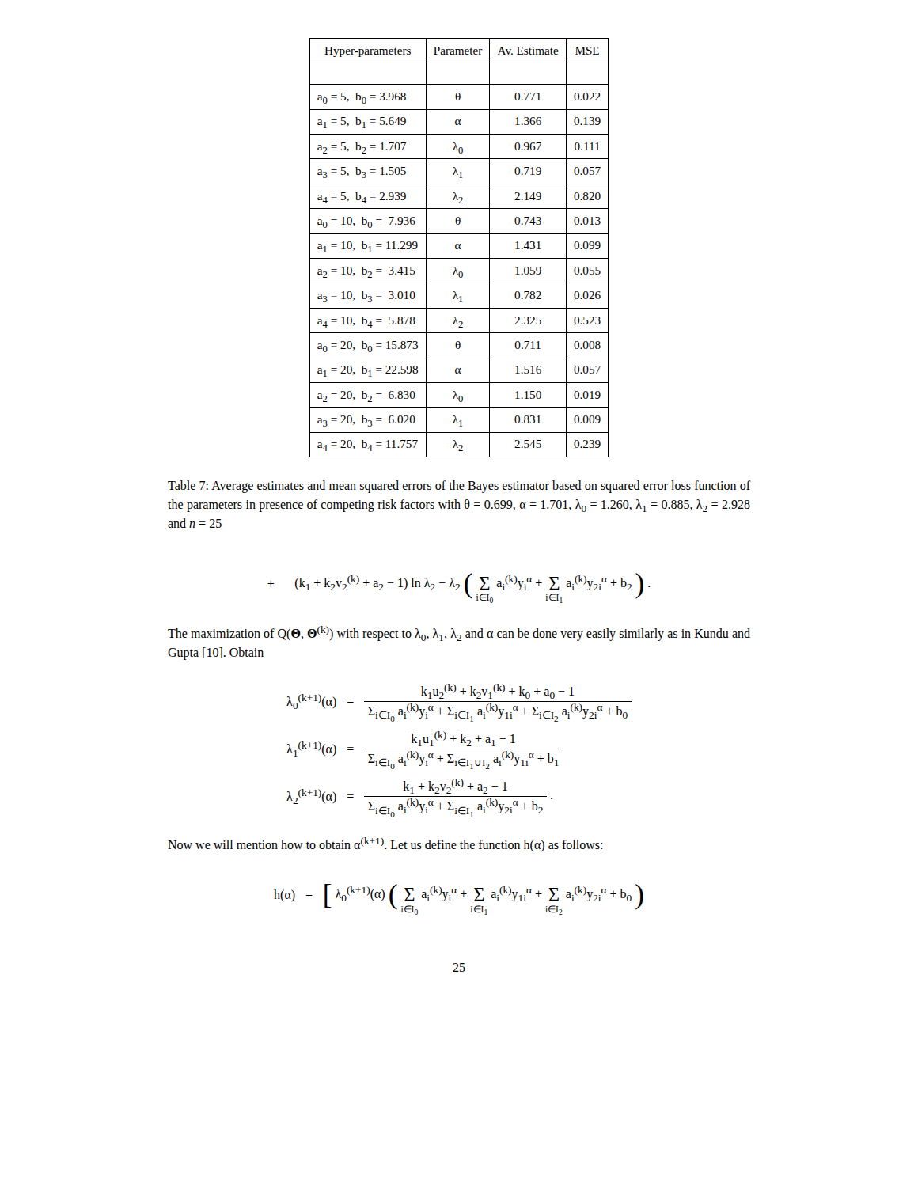| Hyper-parameters | Parameter | Av. Estimate | MSE |
| --- | --- | --- | --- |
| a 0 = 5, b 0 = 3.968 | θ | 0.771 | 0.022 |
| a 1 = 5, b 1 = 5.649 | α | 1.366 | 0.139 |
| a 2 = 5, b 2 = 1.707 | λ 0 | 0.967 | 0.111 |
| a 3 = 5, b 3 = 1.505 | λ 1 | 0.719 | 0.057 |
| a 4 = 5, b 4 = 2.939 | λ 2 | 2.149 | 0.820 |
| a 0 = 10, b 0 = 7.936 | θ | 0.743 | 0.013 |
| a 1 = 10, b 1 = 11.299 | α | 1.431 | 0.099 |
| a 2 = 10, b 2 = 3.415 | λ 0 | 1.059 | 0.055 |
| a 3 = 10, b 3 = 3.010 | λ 1 | 0.782 | 0.026 |
| a 4 = 10, b 4 = 5.878 | λ 2 | 2.325 | 0.523 |
| a 0 = 20, b 0 = 15.873 | θ | 0.711 | 0.008 |
| a 1 = 20, b 1 = 22.598 | α | 1.516 | 0.057 |
| a 2 = 20, b 2 = 6.830 | λ 0 | 1.150 | 0.019 |
| a 3 = 20, b 3 = 6.020 | λ 1 | 0.831 | 0.009 |
| a 4 = 20, b 4 = 11.757 | λ 2 | 2.545 | 0.239 |
Table 7: Average estimates and mean squared errors of the Bayes estimator based on squared error loss function of the parameters in presence of competing risk factors with θ = 0.699, α = 1.701, λ0 = 1.260, λ1 = 0.885, λ2 = 2.928 and n = 25
| + | | (k 1 + k 2 v 2 (k) + a 2 − 1) ln λ 2 − λ 2 ( Σ i∈I 0 a i (k) y i α + Σ i∈I 1 a i (k) y 2i α + b 2 ) . |
The maximization of Q(Θ, Θ(k)) with respect to λ0, λ1, λ2 and α can be done very easily similarly as in Kundu and Gupta [10]. Obtain
| λ 0 (k+1) (α) | = | k 1 u 2 (k) + k 2 v 1 (k) + k 0 + a 0 − 1 Σ i∈I 0 a i (k) y i α + Σ i∈I 1 a i (k) y 1i α + Σ i∈I 2 a i (k) y 2i α + b 0 |
| λ 1 (k+1) (α) | = | k 1 u 1 (k) + k 2 + a 1 − 1 Σ i∈I 0 a i (k) y i α + Σ i∈I 1 ∪I 2 a i (k) y 1i α + b 1 |
| λ 2 (k+1) (α) | = | k 1 + k 2 v 2 (k) + a 2 − 1 Σ i∈I 0 a i (k) y i α + Σ i∈I 1 a i (k) y 2i α + b 2 . |
Now we will mention how to obtain α(k+1). Let us define the function h(α) as follows:
| h(α) | = | [ λ 0 (k+1) (α) ( Σ i∈I 0 a i (k) y i α + Σ i∈I 1 a i (k) y 1i α + Σ i∈I 2 a i (k) y 2i α + b 0 ) |
25